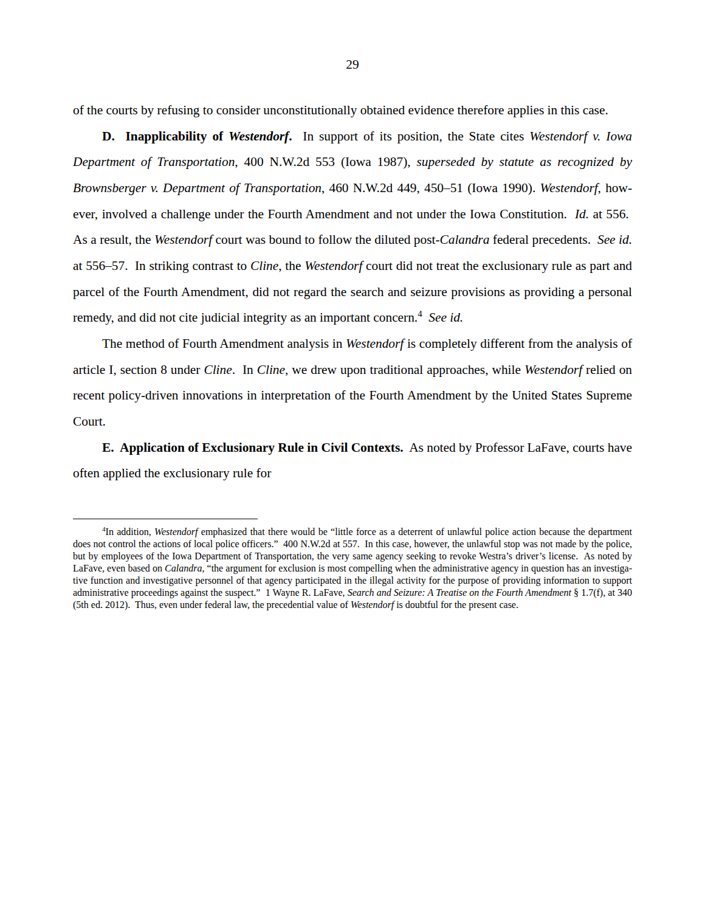29
of the courts by refusing to consider unconstitutionally obtained evidence therefore applies in this case.
D. Inapplicability of Westendorf. In support of its position, the State cites Westendorf v. Iowa Department of Transportation, 400 N.W.2d 553 (Iowa 1987), superseded by statute as recognized by Brownsberger v. Department of Transportation, 460 N.W.2d 449, 450–51 (Iowa 1990). Westendorf, however, involved a challenge under the Fourth Amendment and not under the Iowa Constitution. Id. at 556. As a result, the Westendorf court was bound to follow the diluted post-Calandra federal precedents. See id. at 556–57. In striking contrast to Cline, the Westendorf court did not treat the exclusionary rule as part and parcel of the Fourth Amendment, did not regard the search and seizure provisions as providing a personal remedy, and did not cite judicial integrity as an important concern.4 See id.
The method of Fourth Amendment analysis in Westendorf is completely different from the analysis of article I, section 8 under Cline. In Cline, we drew upon traditional approaches, while Westendorf relied on recent policy-driven innovations in interpretation of the Fourth Amendment by the United States Supreme Court.
E. Application of Exclusionary Rule in Civil Contexts. As noted by Professor LaFave, courts have often applied the exclusionary rule for
4In addition, Westendorf emphasized that there would be “little force as a deterrent of unlawful police action because the department does not control the actions of local police officers.” 400 N.W.2d at 557. In this case, however, the unlawful stop was not made by the police, but by employees of the Iowa Department of Transportation, the very same agency seeking to revoke Westra’s driver’s license. As noted by LaFave, even based on Calandra, “the argument for exclusion is most compelling when the administrative agency in question has an investigative function and investigative personnel of that agency participated in the illegal activity for the purpose of providing information to support administrative proceedings against the suspect.” 1 Wayne R. LaFave, Search and Seizure: A Treatise on the Fourth Amendment § 1.7(f), at 340 (5th ed. 2012). Thus, even under federal law, the precedential value of Westendorf is doubtful for the present case.